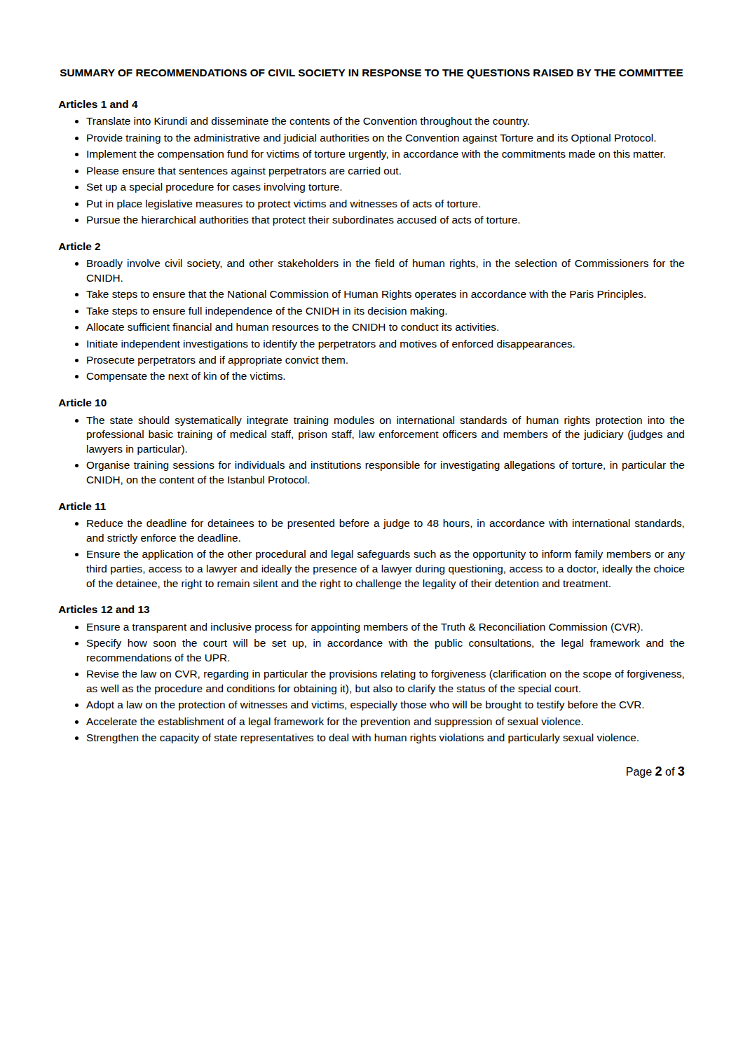SUMMARY OF RECOMMENDATIONS OF CIVIL SOCIETY IN RESPONSE TO THE QUESTIONS RAISED BY THE COMMITTEE
Articles 1 and 4
Translate into Kirundi and disseminate the contents of the Convention throughout the country.
Provide training to the administrative and judicial authorities on the Convention against Torture and its Optional Protocol.
Implement the compensation fund for victims of torture urgently, in accordance with the commitments made on this matter.
Please ensure that sentences against perpetrators are carried out.
Set up a special procedure for cases involving torture.
Put in place legislative measures to protect victims and witnesses of acts of torture.
Pursue the hierarchical authorities that protect their subordinates accused of acts of torture.
Article 2
Broadly involve civil society, and other stakeholders in the field of human rights, in the selection of Commissioners for the CNIDH.
Take steps to ensure that the National Commission of Human Rights operates in accordance with the Paris Principles.
Take steps to ensure full independence of the CNIDH in its decision making.
Allocate sufficient financial and human resources to the CNIDH to conduct its activities.
Initiate independent investigations to identify the perpetrators and motives of enforced disappearances.
Prosecute perpetrators and if appropriate convict them.
Compensate the next of kin of the victims.
Article 10
The state should systematically integrate training modules on international standards of human rights protection into the professional basic training of medical staff, prison staff, law enforcement officers and members of the judiciary (judges and lawyers in particular).
Organise training sessions for individuals and institutions responsible for investigating allegations of torture, in particular the CNIDH, on the content of the Istanbul Protocol.
Article 11
Reduce the deadline for detainees to be presented before a judge to 48 hours, in accordance with international standards, and strictly enforce the deadline.
Ensure the application of the other procedural and legal safeguards such as the opportunity to inform family members or any third parties, access to a lawyer and ideally the presence of a lawyer during questioning, access to a doctor, ideally the choice of the detainee, the right to remain silent and the right to challenge the legality of their detention and treatment.
Articles 12 and 13
Ensure a transparent and inclusive process for appointing members of the Truth & Reconciliation Commission (CVR).
Specify how soon the court will be set up, in accordance with the public consultations, the legal framework and the recommendations of the UPR.
Revise the law on CVR, regarding in particular the provisions relating to forgiveness (clarification on the scope of forgiveness, as well as the procedure and conditions for obtaining it), but also to clarify the status of the special court.
Adopt a law on the protection of witnesses and victims, especially those who will be brought to testify before the CVR.
Accelerate the establishment of a legal framework for the prevention and suppression of sexual violence.
Strengthen the capacity of state representatives to deal with human rights violations and particularly sexual violence.
Page 2 of 3